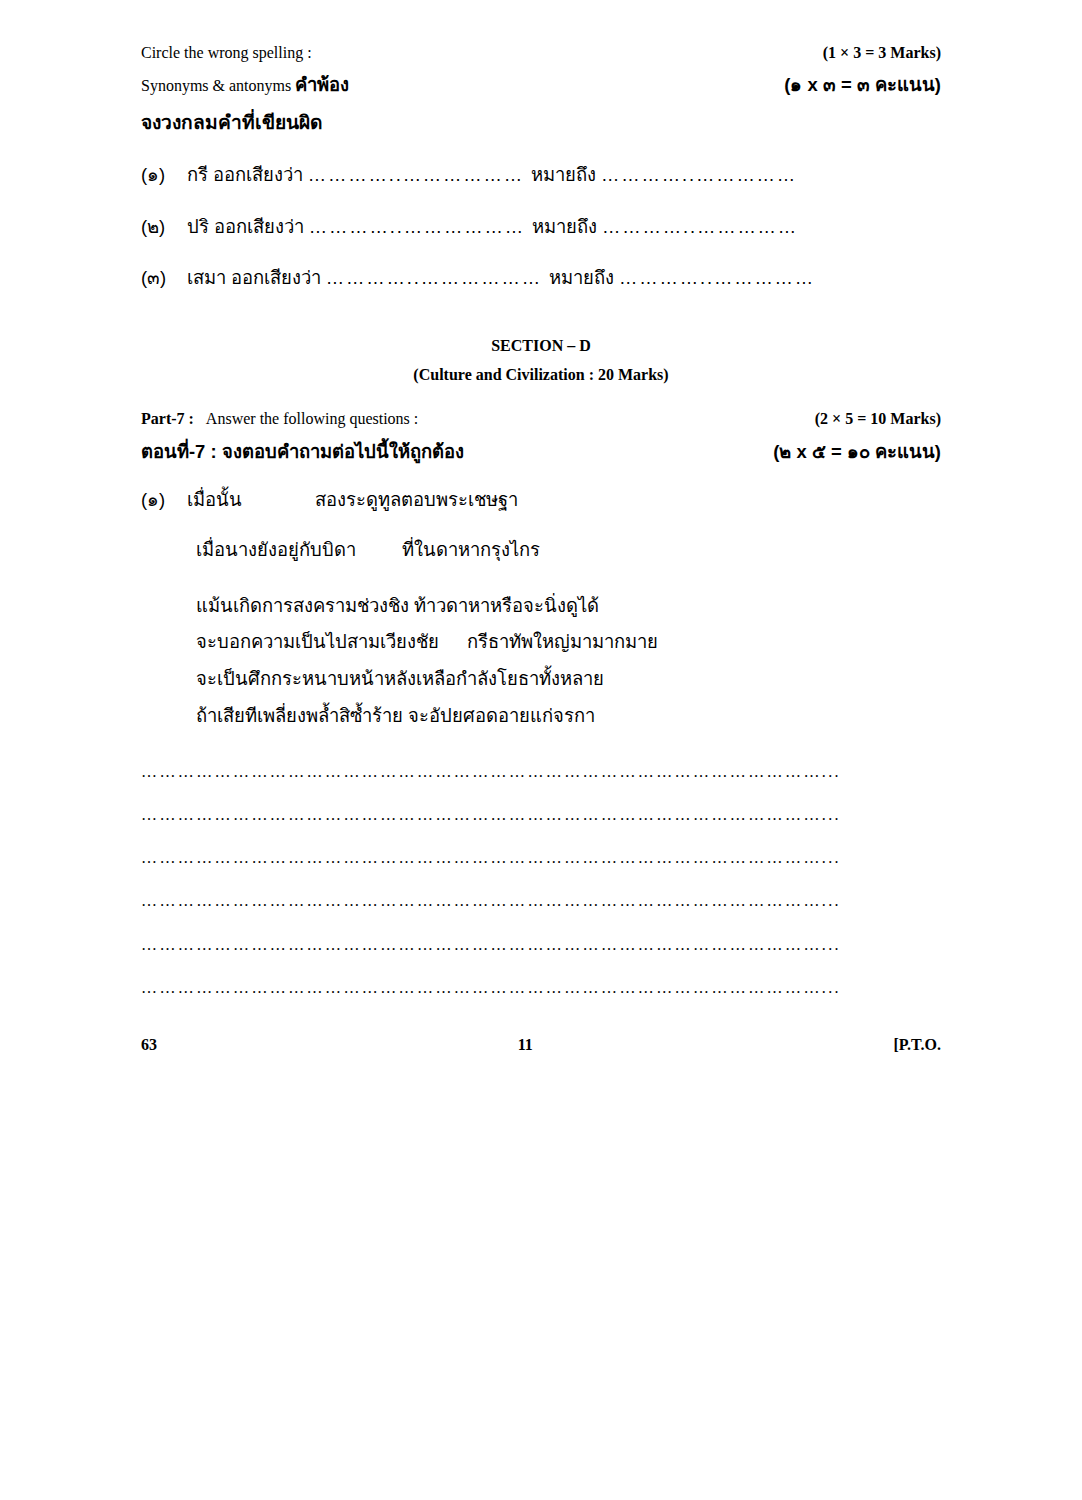Circle the wrong spelling : (1 × 3 = 3 Marks)
Synonyms & antonyms คำพ้อง (๑ x ๓ = ๓ คะแนน)
จงวงกลมคำที่เขียนผิด
(๑) กรี ออกเสียงว่า …………..……………… หมายถึง …………..……………
(๒) ปริ ออกเสียงว่า …………..……………… หมายถึง …………..……………
(๓) เสมา ออกเสียงว่า …………..……………… หมายถึง …………..……………
SECTION – D
(Culture and Civilization : 20 Marks)
Part-7 : Answer the following questions : (2 × 5 = 10 Marks)
ตอนที่-7 : จงตอบคำถามต่อไปนี้ให้ถูกต้อง (๒ x ๕ = ๑๐ คะแนน)
(๑) เมื่อนั้น สองระดูทูลตอบพระเชษฐา
เมื่อนางยังอยู่กับบิดา ที่ในดาหากรุงไกร
แม้นเกิดการสงครามช่วงชิง ท้าวดาหาหรือจะนิ่งดูได้ จะบอกความเป็นไปสามเวียงชัย กรีธาทัพใหญ่มามากมาย จะเป็นศึกกระหนาบหน้าหลังเหลือกำลังโยธาทั้งหลาย ถ้าเสียทีเพลี่ยงพล้ำสิซ้ำร้าย จะอัปยศอดอายแก่จรกา
…………………………………………………………………………………………………...
…………………………………………………………………………………………………...
…………………………………………………………………………………………………...
…………………………………………………………………………………………………...
…………………………………………………………………………………………………...
…………………………………………………………………………………………………...
63 11 [P.T.O.